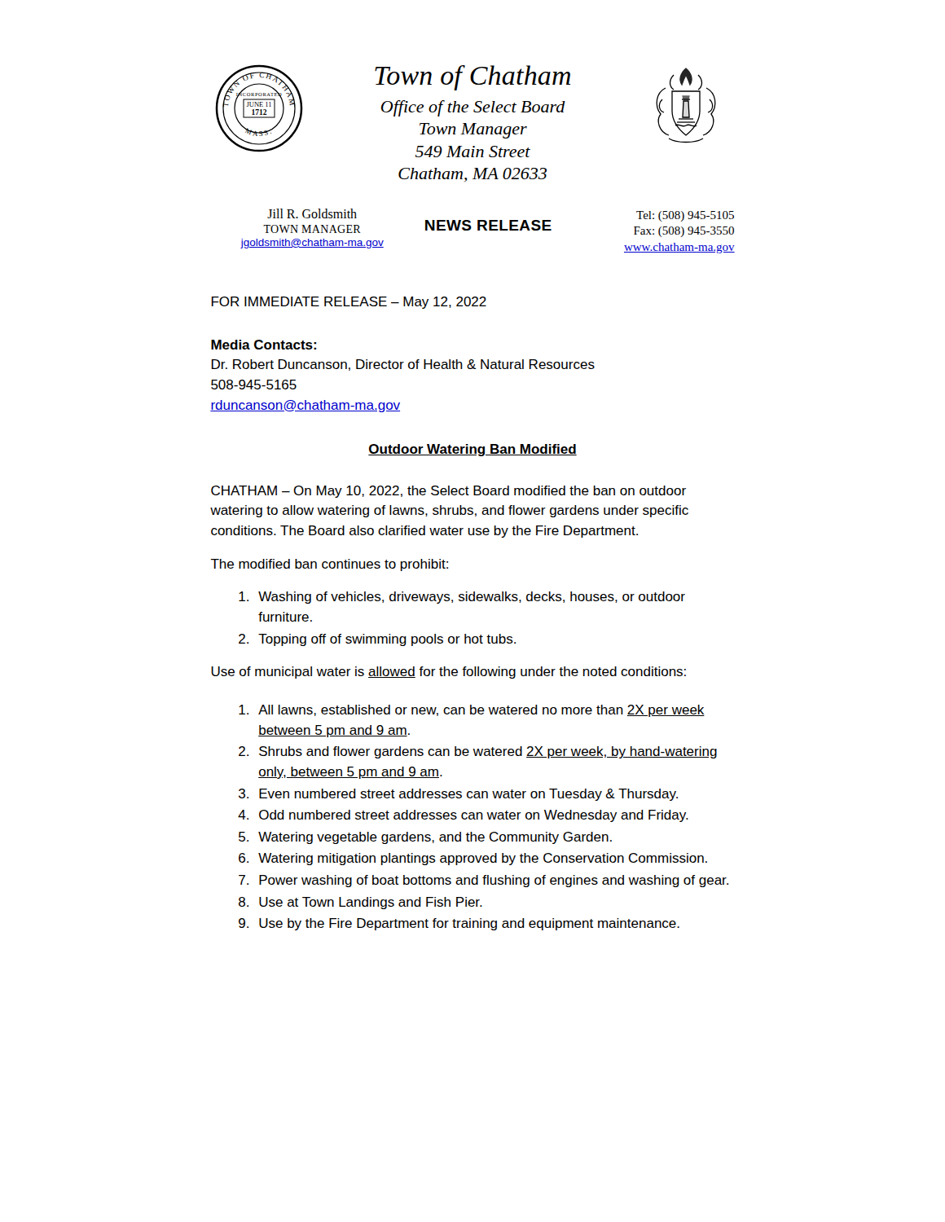TOWN OF CHATHAM MASS. JUNE 11 1712 INCORPORATED
Town of Chatham
Office of the Select Board
Town Manager
549 Main Street
Chatham, MA 02633
Jill R. Goldsmith
TOWN MANAGER
jgoldsmith@chatham-ma.gov
NEWS RELEASE
Tel: (508) 945-5105
Fax: (508) 945-3550
www.chatham-ma.gov
FOR IMMEDIATE RELEASE – May 12, 2022
Media Contacts:
Dr. Robert Duncanson, Director of Health & Natural Resources
508-945-5165
rduncanson@chatham-ma.gov
Outdoor Watering Ban Modified
CHATHAM – On May 10, 2022, the Select Board modified the ban on outdoor watering to allow watering of lawns, shrubs, and flower gardens under specific conditions. The Board also clarified water use by the Fire Department.
The modified ban continues to prohibit:
Washing of vehicles, driveways, sidewalks, decks, houses, or outdoor furniture.
Topping off of swimming pools or hot tubs.
Use of municipal water is allowed for the following under the noted conditions:
All lawns, established or new, can be watered no more than 2X per week between 5 pm and 9 am.
Shrubs and flower gardens can be watered 2X per week, by hand-watering only, between 5 pm and 9 am.
Even numbered street addresses can water on Tuesday & Thursday.
Odd numbered street addresses can water on Wednesday and Friday.
Watering vegetable gardens, and the Community Garden.
Watering mitigation plantings approved by the Conservation Commission.
Power washing of boat bottoms and flushing of engines and washing of gear.
Use at Town Landings and Fish Pier.
Use by the Fire Department for training and equipment maintenance.